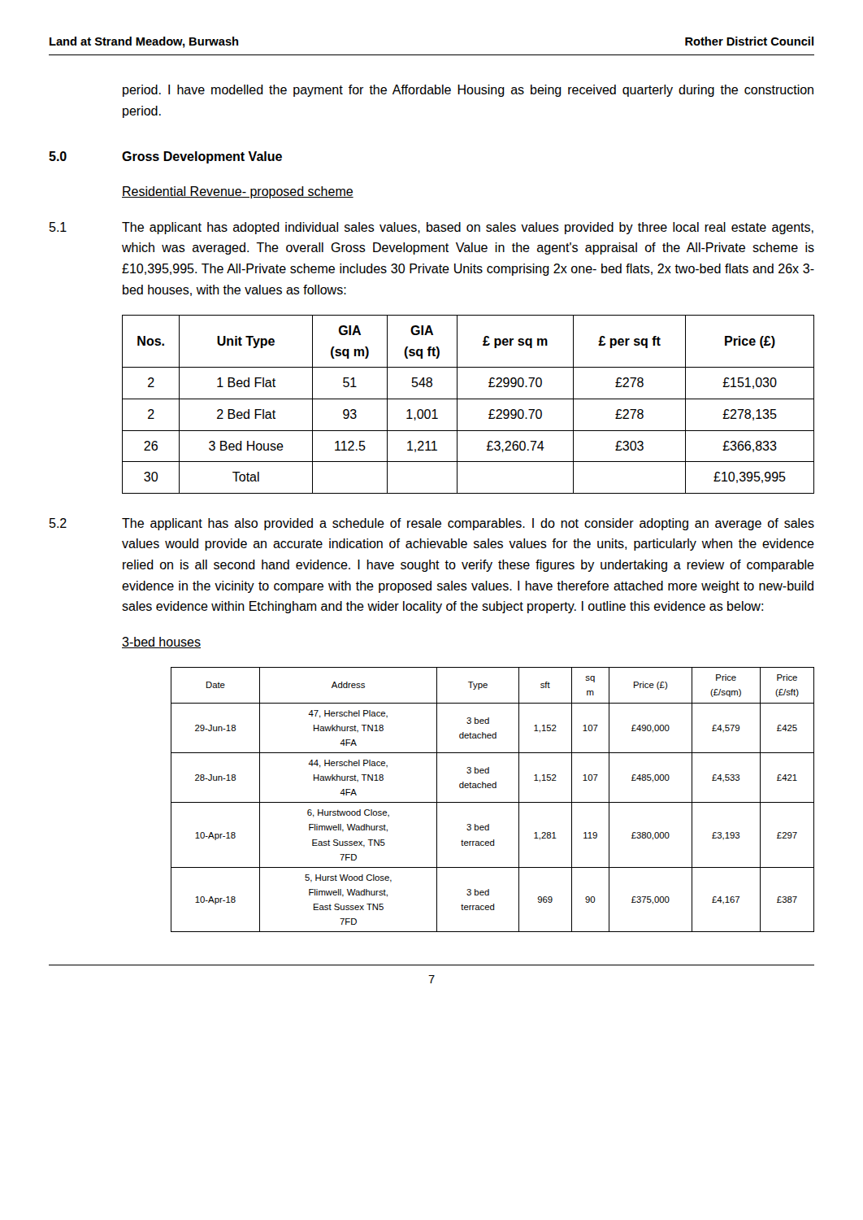Land at Strand Meadow, Burwash Rother District Council
period. I have modelled the payment for the Affordable Housing as being received quarterly during the construction period.
5.0 Gross Development Value
Residential Revenue- proposed scheme
5.1 The applicant has adopted individual sales values, based on sales values provided by three local real estate agents, which was averaged. The overall Gross Development Value in the agent's appraisal of the All-Private scheme is £10,395,995. The All-Private scheme includes 30 Private Units comprising 2x one- bed flats, 2x two-bed flats and 26x 3-bed houses, with the values as follows:
| Nos. | Unit Type | GIA (sq m) | GIA (sq ft) | £ per sq m | £ per sq ft | Price (£) |
| --- | --- | --- | --- | --- | --- | --- |
| 2 | 1 Bed Flat | 51 | 548 | £2990.70 | £278 | £151,030 |
| 2 | 2 Bed Flat | 93 | 1,001 | £2990.70 | £278 | £278,135 |
| 26 | 3 Bed House | 112.5 | 1,211 | £3,260.74 | £303 | £366,833 |
| 30 | Total | | | | | £10,395,995 |
5.2 The applicant has also provided a schedule of resale comparables. I do not consider adopting an average of sales values would provide an accurate indication of achievable sales values for the units, particularly when the evidence relied on is all second hand evidence. I have sought to verify these figures by undertaking a review of comparable evidence in the vicinity to compare with the proposed sales values. I have therefore attached more weight to new-build sales evidence within Etchingham and the wider locality of the subject property. I outline this evidence as below:
3-bed houses
| Date | Address | Type | sft | sq m | Price (£) | Price (£/sqm) | Price (£/sft) |
| --- | --- | --- | --- | --- | --- | --- | --- |
| 29-Jun-18 | 47, Herschel Place, Hawkhurst, TN18 4FA | 3 bed detached | 1,152 | 107 | £490,000 | £4,579 | £425 |
| 28-Jun-18 | 44, Herschel Place, Hawkhurst, TN18 4FA | 3 bed detached | 1,152 | 107 | £485,000 | £4,533 | £421 |
| 10-Apr-18 | 6, Hurstwood Close, Flimwell, Wadhurst, East Sussex, TN5 7FD | 3 bed terraced | 1,281 | 119 | £380,000 | £3,193 | £297 |
| 10-Apr-18 | 5, Hurst Wood Close, Flimwell, Wadhurst, East Sussex TN5 7FD | 3 bed terraced | 969 | 90 | £375,000 | £4,167 | £387 |
7